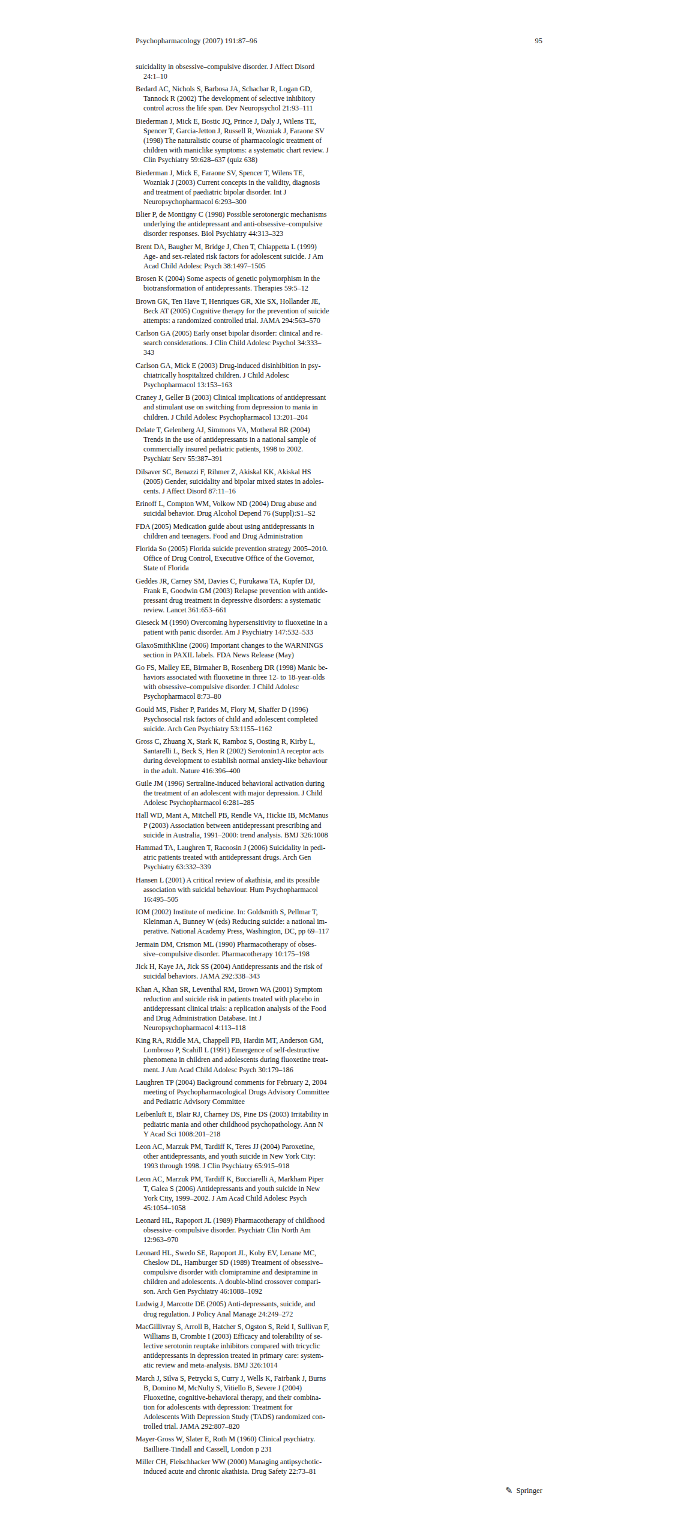Psychopharmacology (2007) 191:87–96
95
suicidality in obsessive–compulsive disorder. J Affect Disord 24:1–10
Bedard AC, Nichols S, Barbosa JA, Schachar R, Logan GD, Tannock R (2002) The development of selective inhibitory control across the life span. Dev Neuropsychol 21:93–111
Biederman J, Mick E, Bostic JQ, Prince J, Daly J, Wilens TE, Spencer T, Garcia-Jetton J, Russell R, Wozniak J, Faraone SV (1998) The naturalistic course of pharmacologic treatment of children with maniclike symptoms: a systematic chart review. J Clin Psychiatry 59:628–637 (quiz 638)
Biederman J, Mick E, Faraone SV, Spencer T, Wilens TE, Wozniak J (2003) Current concepts in the validity, diagnosis and treatment of paediatric bipolar disorder. Int J Neuropsychopharmacol 6:293–300
Blier P, de Montigny C (1998) Possible serotonergic mechanisms underlying the antidepressant and anti-obsessive–compulsive disorder responses. Biol Psychiatry 44:313–323
Brent DA, Baugher M, Bridge J, Chen T, Chiappetta L (1999) Age- and sex-related risk factors for adolescent suicide. J Am Acad Child Adolesc Psych 38:1497–1505
Brosen K (2004) Some aspects of genetic polymorphism in the biotransformation of antidepressants. Therapies 59:5–12
Brown GK, Ten Have T, Henriques GR, Xie SX, Hollander JE, Beck AT (2005) Cognitive therapy for the prevention of suicide attempts: a randomized controlled trial. JAMA 294:563–570
Carlson GA (2005) Early onset bipolar disorder: clinical and research considerations. J Clin Child Adolesc Psychol 34:333–343
Carlson GA, Mick E (2003) Drug-induced disinhibition in psychiatrically hospitalized children. J Child Adolesc Psychopharmacol 13:153–163
Craney J, Geller B (2003) Clinical implications of antidepressant and stimulant use on switching from depression to mania in children. J Child Adolesc Psychopharmacol 13:201–204
Delate T, Gelenberg AJ, Simmons VA, Motheral BR (2004) Trends in the use of antidepressants in a national sample of commercially insured pediatric patients, 1998 to 2002. Psychiatr Serv 55:387–391
Dilsaver SC, Benazzi F, Rihmer Z, Akiskal KK, Akiskal HS (2005) Gender, suicidality and bipolar mixed states in adolescents. J Affect Disord 87:11–16
Erinoff L, Compton WM, Volkow ND (2004) Drug abuse and suicidal behavior. Drug Alcohol Depend 76 (Suppl):S1–S2
FDA (2005) Medication guide about using antidepressants in children and teenagers. Food and Drug Administration
Florida So (2005) Florida suicide prevention strategy 2005–2010. Office of Drug Control, Executive Office of the Governor, State of Florida
Geddes JR, Carney SM, Davies C, Furukawa TA, Kupfer DJ, Frank E, Goodwin GM (2003) Relapse prevention with antidepressant drug treatment in depressive disorders: a systematic review. Lancet 361:653–661
Gieseck M (1990) Overcoming hypersensitivity to fluoxetine in a patient with panic disorder. Am J Psychiatry 147:532–533
GlaxoSmithKline (2006) Important changes to the WARNINGS section in PAXIL labels. FDA News Release (May)
Go FS, Malley EE, Birmaher B, Rosenberg DR (1998) Manic behaviors associated with fluoxetine in three 12- to 18-year-olds with obsessive–compulsive disorder. J Child Adolesc Psychopharmacol 8:73–80
Gould MS, Fisher P, Parides M, Flory M, Shaffer D (1996) Psychosocial risk factors of child and adolescent completed suicide. Arch Gen Psychiatry 53:1155–1162
Gross C, Zhuang X, Stark K, Ramboz S, Oosting R, Kirby L, Santarelli L, Beck S, Hen R (2002) Serotonin1A receptor acts during development to establish normal anxiety-like behaviour in the adult. Nature 416:396–400
Guile JM (1996) Sertraline-induced behavioral activation during the treatment of an adolescent with major depression. J Child Adolesc Psychopharmacol 6:281–285
Hall WD, Mant A, Mitchell PB, Rendle VA, Hickie IB, McManus P (2003) Association between antidepressant prescribing and suicide in Australia, 1991–2000: trend analysis. BMJ 326:1008
Hammad TA, Laughren T, Racoosin J (2006) Suicidality in pediatric patients treated with antidepressant drugs. Arch Gen Psychiatry 63:332–339
Hansen L (2001) A critical review of akathisia, and its possible association with suicidal behaviour. Hum Psychopharmacol 16:495–505
IOM (2002) Institute of medicine. In: Goldsmith S, Pellmar T, Kleinman A, Bunney W (eds) Reducing suicide: a national imperative. National Academy Press, Washington, DC, pp 69–117
Jermain DM, Crismon ML (1990) Pharmacotherapy of obsessive–compulsive disorder. Pharmacotherapy 10:175–198
Jick H, Kaye JA, Jick SS (2004) Antidepressants and the risk of suicidal behaviors. JAMA 292:338–343
Khan A, Khan SR, Leventhal RM, Brown WA (2001) Symptom reduction and suicide risk in patients treated with placebo in antidepressant clinical trials: a replication analysis of the Food and Drug Administration Database. Int J Neuropsychopharmacol 4:113–118
King RA, Riddle MA, Chappell PB, Hardin MT, Anderson GM, Lombroso P, Scahill L (1991) Emergence of self-destructive phenomena in children and adolescents during fluoxetine treatment. J Am Acad Child Adolesc Psych 30:179–186
Laughren TP (2004) Background comments for February 2, 2004 meeting of Psychopharmacological Drugs Advisory Committee and Pediatric Advisory Committee
Leibenluft E, Blair RJ, Charney DS, Pine DS (2003) Irritability in pediatric mania and other childhood psychopathology. Ann N Y Acad Sci 1008:201–218
Leon AC, Marzuk PM, Tardiff K, Teres JJ (2004) Paroxetine, other antidepressants, and youth suicide in New York City: 1993 through 1998. J Clin Psychiatry 65:915–918
Leon AC, Marzuk PM, Tardiff K, Bucciarelli A, Markham Piper T, Galea S (2006) Antidepressants and youth suicide in New York City, 1999–2002. J Am Acad Child Adolesc Psych 45:1054–1058
Leonard HL, Rapoport JL (1989) Pharmacotherapy of childhood obsessive–compulsive disorder. Psychiatr Clin North Am 12:963–970
Leonard HL, Swedo SE, Rapoport JL, Koby EV, Lenane MC, Cheslow DL, Hamburger SD (1989) Treatment of obsessive–compulsive disorder with clomipramine and desipramine in children and adolescents. A double-blind crossover comparison. Arch Gen Psychiatry 46:1088–1092
Ludwig J, Marcotte DE (2005) Anti-depressants, suicide, and drug regulation. J Policy Anal Manage 24:249–272
MacGillivray S, Arroll B, Hatcher S, Ogston S, Reid I, Sullivan F, Williams B, Crombie I (2003) Efficacy and tolerability of selective serotonin reuptake inhibitors compared with tricyclic antidepressants in depression treated in primary care: systematic review and meta-analysis. BMJ 326:1014
March J, Silva S, Petrycki S, Curry J, Wells K, Fairbank J, Burns B, Domino M, McNulty S, Vitiello B, Severe J (2004) Fluoxetine, cognitive-behavioral therapy, and their combination for adolescents with depression: Treatment for Adolescents With Depression Study (TADS) randomized controlled trial. JAMA 292:807–820
Mayer-Gross W, Slater E, Roth M (1960) Clinical psychiatry. Bailliere-Tindall and Cassell, London p 231
Miller CH, Fleischhacker WW (2000) Managing antipsychotic-induced acute and chronic akathisia. Drug Safety 22:73–81
✎ Springer